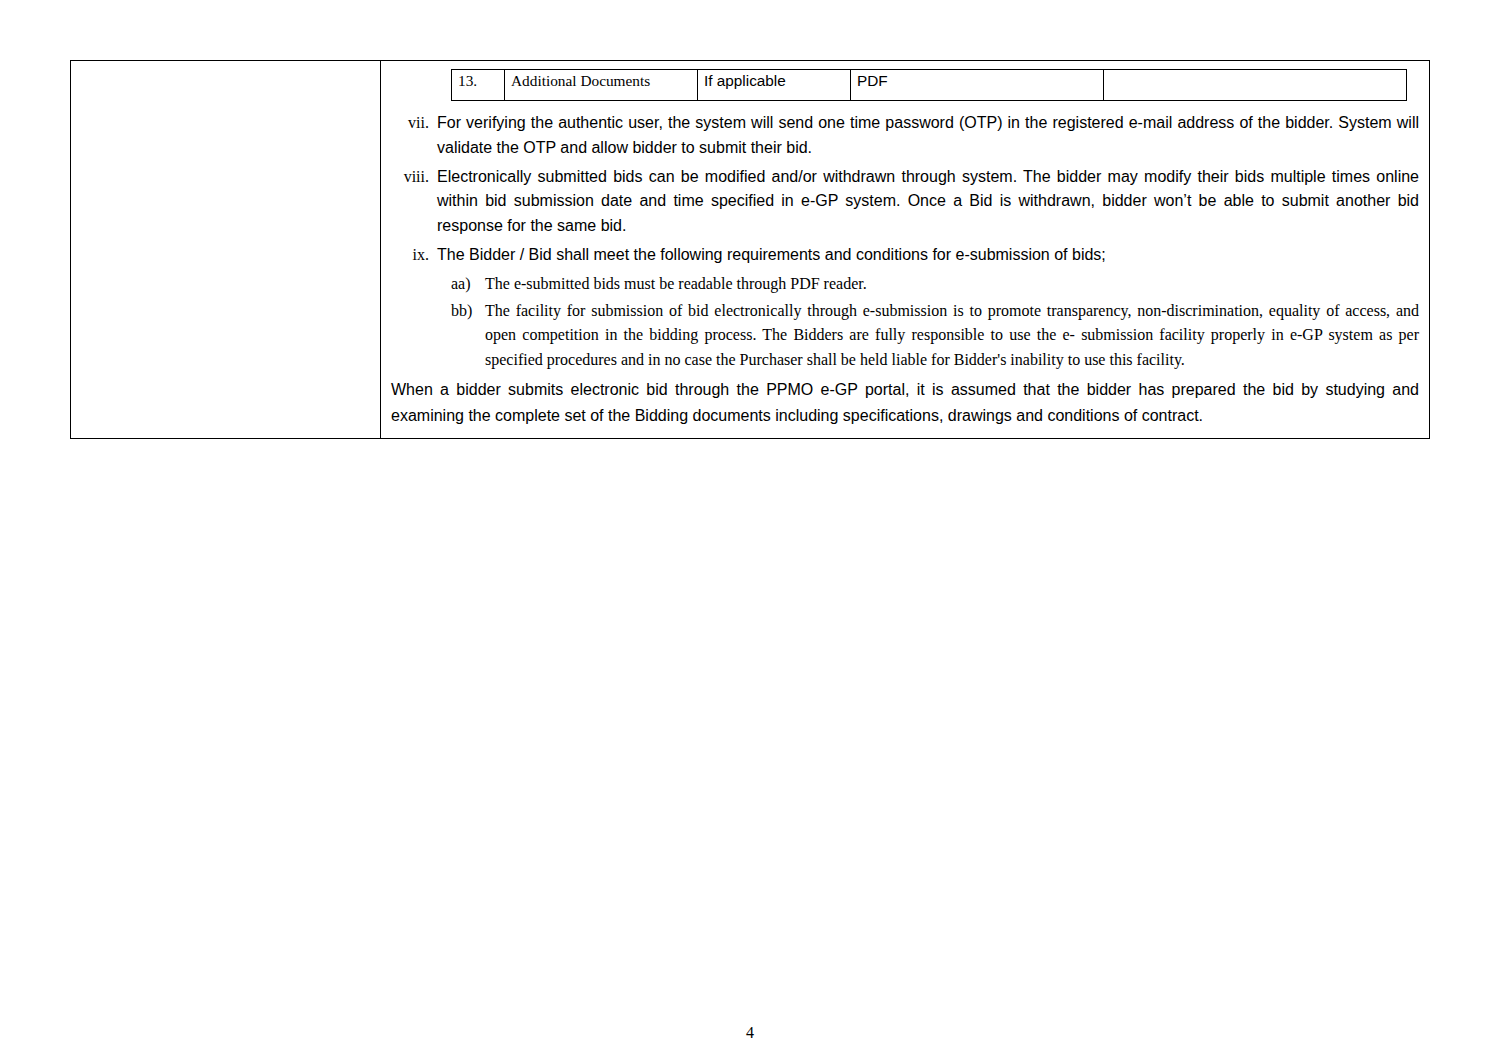| 13. | Additional Documents | If applicable | PDF | |
vii.
For verifying the authentic user, the system will send one time password (OTP) in the registered e-mail address of the bidder. System will validate the OTP and allow bidder to submit their bid.
viii.
Electronically submitted bids can be modified and/or withdrawn through system. The bidder may modify their bids multiple times online within bid submission date and time specified in e-GP system. Once a Bid is withdrawn, bidder won’t be able to submit another bid response for the same bid.
ix.
The Bidder / Bid shall meet the following requirements and conditions for e-submission of bids;
aa)
The e-submitted bids must be readable through PDF reader.
bb)
The facility for submission of bid electronically through e-submission is to promote transparency, non-discrimination, equality of access, and open competition in the bidding process. The Bidders are fully responsible to use the e- submission facility properly in e-GP system as per specified procedures and in no case the Purchaser shall be held liable for Bidder's inability to use this facility.
When a bidder submits electronic bid through the PPMO e-GP portal, it is assumed that the bidder has prepared the bid by studying and examining the complete set of the Bidding documents including specifications, drawings and conditions of contract.
4